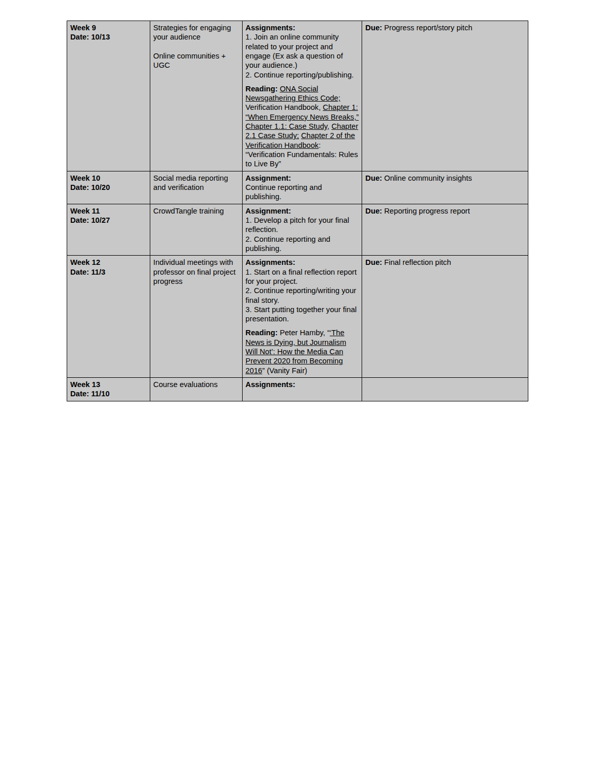| Week 9 Date: 10/13 | Strategies for engaging your audience Online communities + UGC | Assignments: 1. Join an online community related to your project and engage (Ex ask a question of your audience.) 2. Continue reporting/publishing. Reading: ONA Social Newsgathering Ethics Code; Verification Handbook, Chapter 1: “When Emergency News Breaks,” Chapter 1.1: Case Study, Chapter 2.1 Case Study; Chapter 2 of the Verification Handbook : “Verification Fundamentals: Rules to Live By” | Due: Progress report/story pitch |
| Week 10 Date: 10/20 | Social media reporting and verification | Assignment: Continue reporting and publishing. | Due: Online community insights |
| Week 11 Date: 10/27 | CrowdTangle training | Assignment: 1. Develop a pitch for your final reflection. 2. Continue reporting and publishing. | Due: Reporting progress report |
| Week 12 Date: 11/3 | Individual meetings with professor on final project progress | Assignments: 1. Start on a final reflection report for your project. 2. Continue reporting/writing your final story. 3. Start putting together your final presentation. Reading: Peter Hamby, “ ‘The News is Dying, but Journalism Will Not’: How the Media Can Prevent 2020 from Becoming 2016 ” (Vanity Fair) | Due: Final reflection pitch |
| Week 13 Date: 11/10 | Course evaluations | Assignments: | |